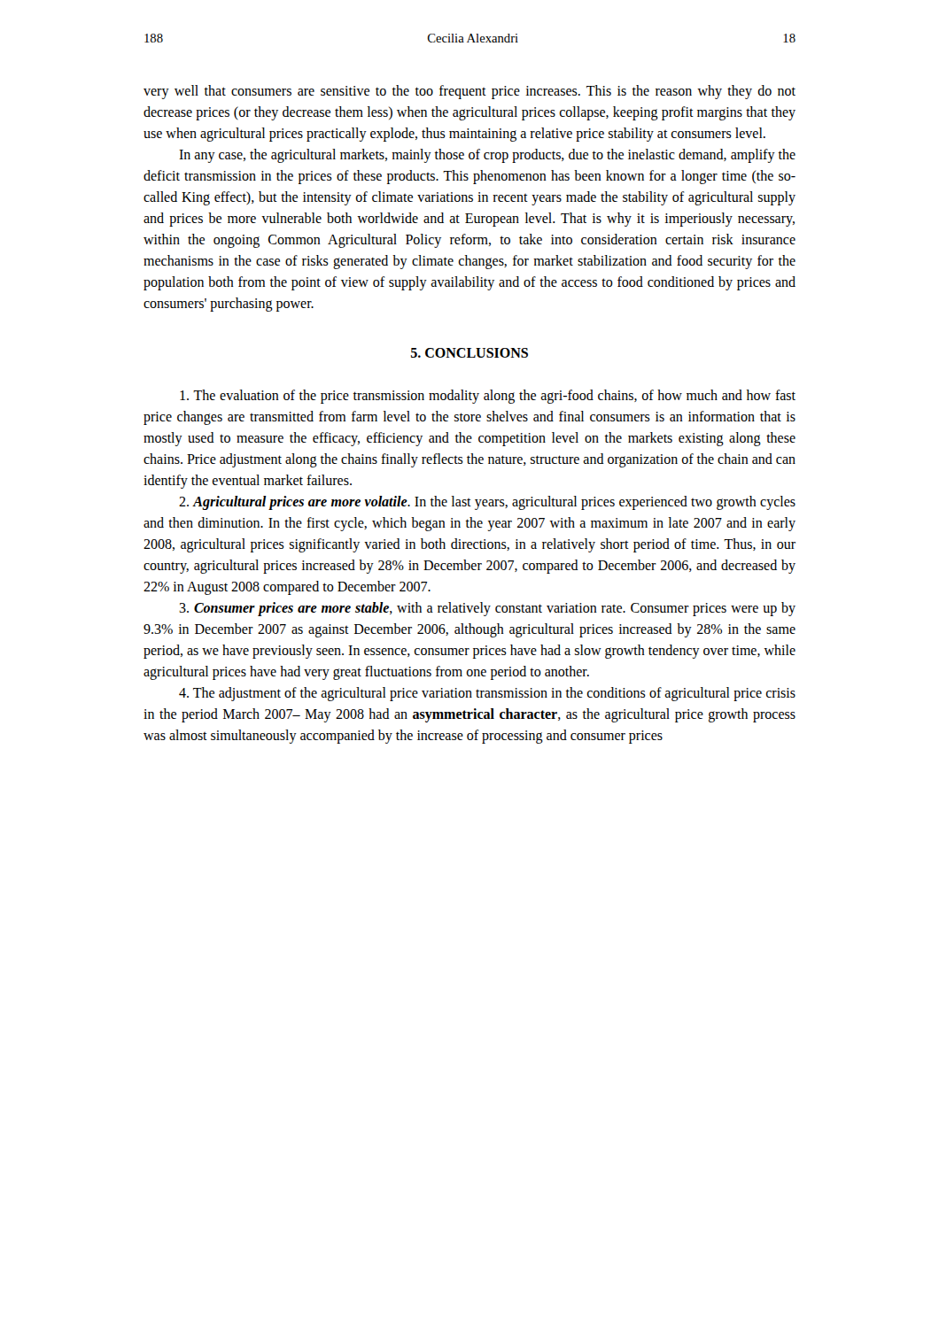188 Cecilia Alexandri 18
very well that consumers are sensitive to the too frequent price increases. This is the reason why they do not decrease prices (or they decrease them less) when the agricultural prices collapse, keeping profit margins that they use when agricultural prices practically explode, thus maintaining a relative price stability at consumers level.
In any case, the agricultural markets, mainly those of crop products, due to the inelastic demand, amplify the deficit transmission in the prices of these products. This phenomenon has been known for a longer time (the so-called King effect), but the intensity of climate variations in recent years made the stability of agricultural supply and prices be more vulnerable both worldwide and at European level. That is why it is imperiously necessary, within the ongoing Common Agricultural Policy reform, to take into consideration certain risk insurance mechanisms in the case of risks generated by climate changes, for market stabilization and food security for the population both from the point of view of supply availability and of the access to food conditioned by prices and consumers' purchasing power.
5. CONCLUSIONS
1. The evaluation of the price transmission modality along the agri-food chains, of how much and how fast price changes are transmitted from farm level to the store shelves and final consumers is an information that is mostly used to measure the efficacy, efficiency and the competition level on the markets existing along these chains. Price adjustment along the chains finally reflects the nature, structure and organization of the chain and can identify the eventual market failures.
2. Agricultural prices are more volatile. In the last years, agricultural prices experienced two growth cycles and then diminution. In the first cycle, which began in the year 2007 with a maximum in late 2007 and in early 2008, agricultural prices significantly varied in both directions, in a relatively short period of time. Thus, in our country, agricultural prices increased by 28% in December 2007, compared to December 2006, and decreased by 22% in August 2008 compared to December 2007.
3. Consumer prices are more stable, with a relatively constant variation rate. Consumer prices were up by 9.3% in December 2007 as against December 2006, although agricultural prices increased by 28% in the same period, as we have previously seen. In essence, consumer prices have had a slow growth tendency over time, while agricultural prices have had very great fluctuations from one period to another.
4. The adjustment of the agricultural price variation transmission in the conditions of agricultural price crisis in the period March 2007– May 2008 had an asymmetrical character, as the agricultural price growth process was almost simultaneously accompanied by the increase of processing and consumer prices